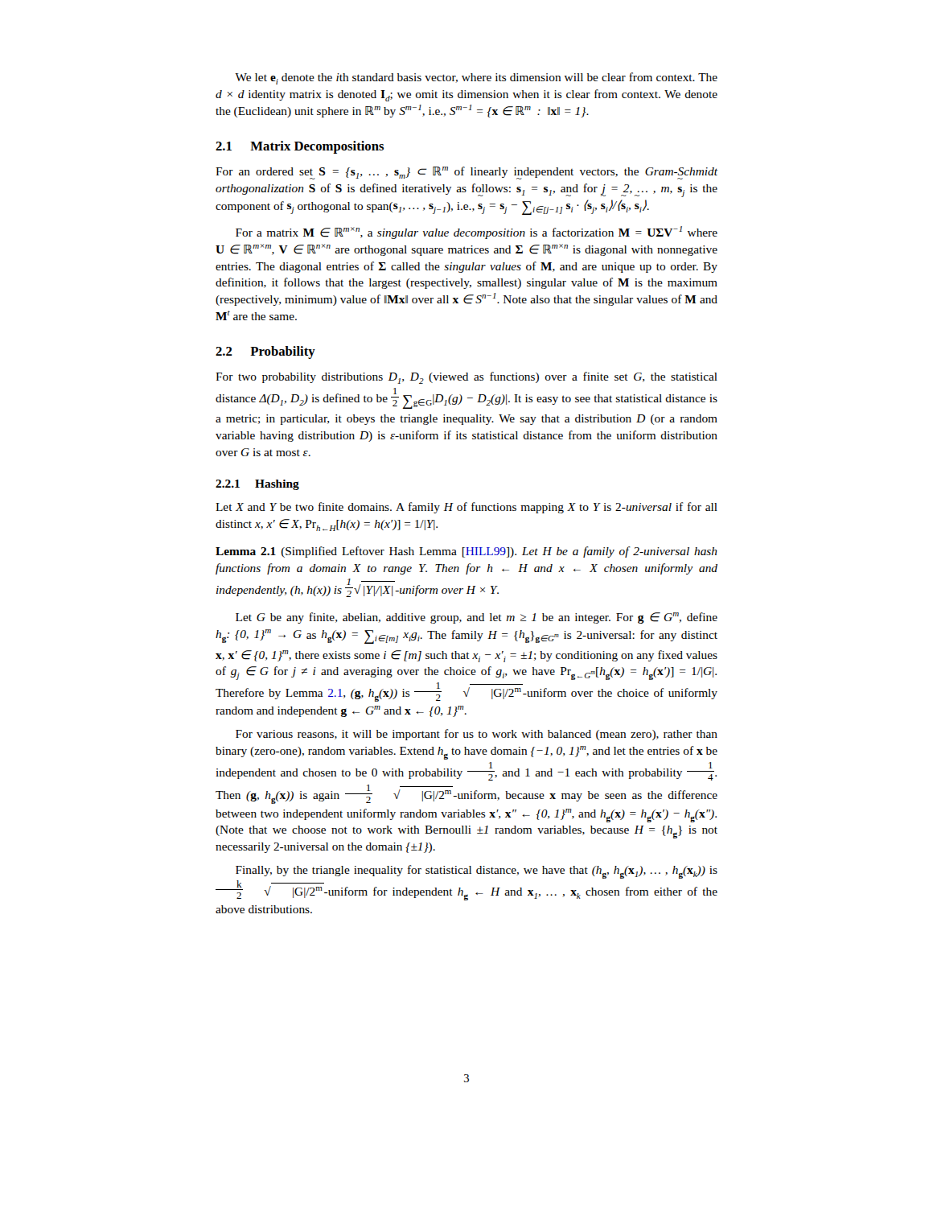We let ei denote the ith standard basis vector, where its dimension will be clear from context. The d × d identity matrix is denoted Id; we omit its dimension when it is clear from context. We denote the (Euclidean) unit sphere in ℝm by Sm−1, i.e., Sm−1 = {x ∈ ℝm : ‖x‖ = 1}.
2.1 Matrix Decompositions
For an ordered set S = {s1, … , sm} ⊂ ℝm of linearly independent vectors, the Gram-Schmidt orthogonalization ~S of S is defined iteratively as follows: ~s1 = s1, and for j = 2, … , m, ~sj is the component of sj orthogonal to span(s1, … , sj−1), i.e., ~sj = sj − ∑i∈[j−1] ~si · ⟨sj, ~si⟩/⟨~si, ~si⟩.
For a matrix M ∈ ℝm×n, a singular value decomposition is a factorization M = UΣV−1 where U ∈ ℝm×m, V ∈ ℝn×n are orthogonal square matrices and Σ ∈ ℝm×n is diagonal with nonnegative entries. The diagonal entries of Σ called the singular values of M, and are unique up to order. By definition, it follows that the largest (respectively, smallest) singular value of M is the maximum (respectively, minimum) value of ‖Mx‖ over all x ∈ Sn−1. Note also that the singular values of M and Mt are the same.
2.2 Probability
For two probability distributions D1, D2 (viewed as functions) over a finite set G, the statistical distance Δ(D1, D2) is defined to be 12 ∑g∈G|D1(g) − D2(g)|. It is easy to see that statistical distance is a metric; in particular, it obeys the triangle inequality. We say that a distribution D (or a random variable having distribution D) is ε-uniform if its statistical distance from the uniform distribution over G is at most ε.
2.2.1 Hashing
Let X and Y be two finite domains. A family H of functions mapping X to Y is 2-universal if for all distinct x, x′ ∈ X, Prh←H[h(x) = h(x′)] = 1/|Y|.
Lemma 2.1 (Simplified Leftover Hash Lemma [HILL99]). Let H be a family of 2-universal hash functions from a domain X to range Y. Then for h ← H and x ← X chosen uniformly and independently, (h, h(x)) is 12√|Y|/|X|-uniform over H × Y.
Let G be any finite, abelian, additive group, and let m ≥ 1 be an integer. For g ∈ Gm, define hg: {0, 1}m → G as hg(x) = ∑i∈[m] xigi. The family H = {hg}g∈Gm is 2-universal: for any distinct x, x′ ∈ {0, 1}m, there exists some i ∈ [m] such that xi − x′i = ±1; by conditioning on any fixed values of gj ∈ G for j ≠ i and averaging over the choice of gi, we have Prg←Gm[hg(x) = hg(x′)] = 1/|G|. Therefore by Lemma 2.1, (g, hg(x)) is 12√|G|/2m-uniform over the choice of uniformly random and independent g ← Gm and x ← {0, 1}m.
For various reasons, it will be important for us to work with balanced (mean zero), rather than binary (zero-one), random variables. Extend hg to have domain {−1, 0, 1}m, and let the entries of x be independent and chosen to be 0 with probability 12, and 1 and −1 each with probability 14. Then (g, hg(x)) is again 12√|G|/2m-uniform, because x may be seen as the difference between two independent uniformly random variables x′, x″ ← {0, 1}m, and hg(x) = hg(x′) − hg(x″). (Note that we choose not to work with Bernoulli ±1 random variables, because H = {hg} is not necessarily 2-universal on the domain {±1}).
Finally, by the triangle inequality for statistical distance, we have that (hg, hg(x1), … , hg(xk)) is k 2√|G|/2m-uniform for independent hg ← H and x1, … , xk chosen from either of the above distributions.
3